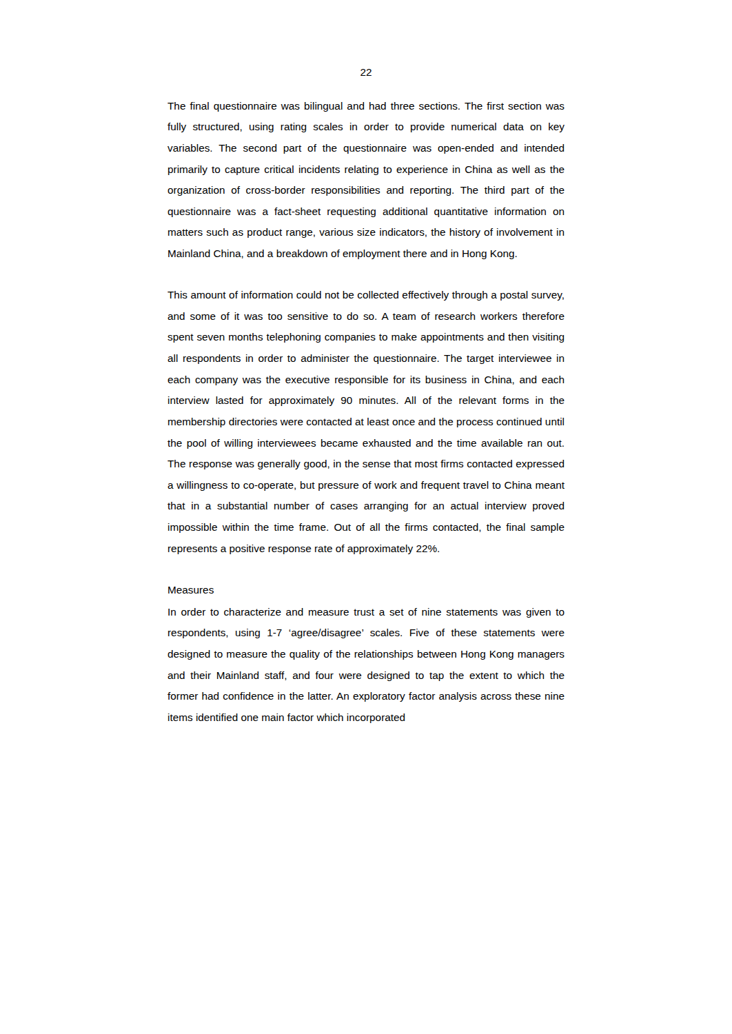22
The final questionnaire was bilingual and had three sections. The first section was fully structured, using rating scales in order to provide numerical data on key variables. The second part of the questionnaire was open-ended and intended primarily to capture critical incidents relating to experience in China as well as the organization of cross-border responsibilities and reporting. The third part of the questionnaire was a fact-sheet requesting additional quantitative information on matters such as product range, various size indicators, the history of involvement in Mainland China, and a breakdown of employment there and in Hong Kong.
This amount of information could not be collected effectively through a postal survey, and some of it was too sensitive to do so. A team of research workers therefore spent seven months telephoning companies to make appointments and then visiting all respondents in order to administer the questionnaire. The target interviewee in each company was the executive responsible for its business in China, and each interview lasted for approximately 90 minutes. All of the relevant forms in the membership directories were contacted at least once and the process continued until the pool of willing interviewees became exhausted and the time available ran out. The response was generally good, in the sense that most firms contacted expressed a willingness to co-operate, but pressure of work and frequent travel to China meant that in a substantial number of cases arranging for an actual interview proved impossible within the time frame. Out of all the firms contacted, the final sample represents a positive response rate of approximately 22%.
Measures
In order to characterize and measure trust a set of nine statements was given to respondents, using 1-7 ‘agree/disagree’ scales. Five of these statements were designed to measure the quality of the relationships between Hong Kong managers and their Mainland staff, and four were designed to tap the extent to which the former had confidence in the latter. An exploratory factor analysis across these nine items identified one main factor which incorporated